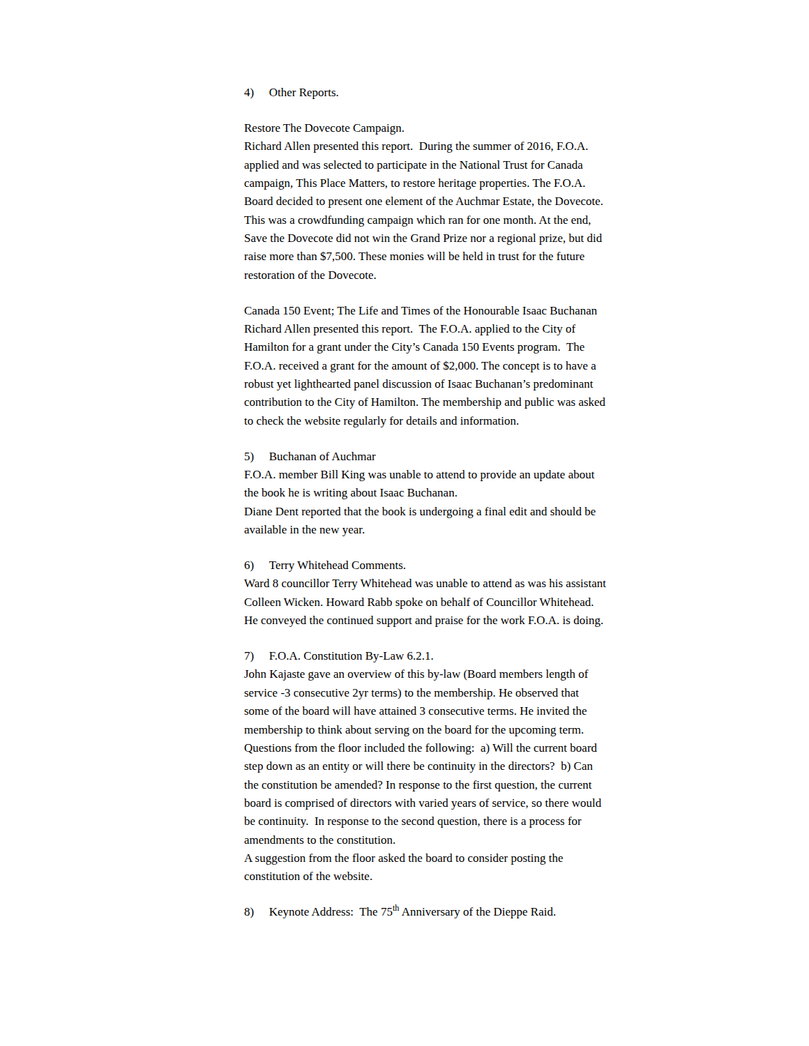4) Other Reports.
Restore The Dovecote Campaign.
Richard Allen presented this report. During the summer of 2016, F.O.A. applied and was selected to participate in the National Trust for Canada campaign, This Place Matters, to restore heritage properties. The F.O.A. Board decided to present one element of the Auchmar Estate, the Dovecote. This was a crowdfunding campaign which ran for one month. At the end, Save the Dovecote did not win the Grand Prize nor a regional prize, but did raise more than $7,500. These monies will be held in trust for the future restoration of the Dovecote.
Canada 150 Event; The Life and Times of the Honourable Isaac Buchanan
Richard Allen presented this report. The F.O.A. applied to the City of Hamilton for a grant under the City’s Canada 150 Events program. The F.O.A. received a grant for the amount of $2,000. The concept is to have a robust yet lighthearted panel discussion of Isaac Buchanan’s predominant contribution to the City of Hamilton. The membership and public was asked to check the website regularly for details and information.
5) Buchanan of Auchmar
F.O.A. member Bill King was unable to attend to provide an update about the book he is writing about Isaac Buchanan.
Diane Dent reported that the book is undergoing a final edit and should be available in the new year.
6) Terry Whitehead Comments.
Ward 8 councillor Terry Whitehead was unable to attend as was his assistant Colleen Wicken. Howard Rabb spoke on behalf of Councillor Whitehead. He conveyed the continued support and praise for the work F.O.A. is doing.
7) F.O.A. Constitution By-Law 6.2.1.
John Kajaste gave an overview of this by-law (Board members length of service -3 consecutive 2yr terms) to the membership. He observed that some of the board will have attained 3 consecutive terms. He invited the membership to think about serving on the board for the upcoming term.
Questions from the floor included the following: a) Will the current board step down as an entity or will there be continuity in the directors? b) Can the constitution be amended? In response to the first question, the current board is comprised of directors with varied years of service, so there would be continuity. In response to the second question, there is a process for amendments to the constitution.
A suggestion from the floor asked the board to consider posting the constitution of the website.
8) Keynote Address: The 75th Anniversary of the Dieppe Raid.